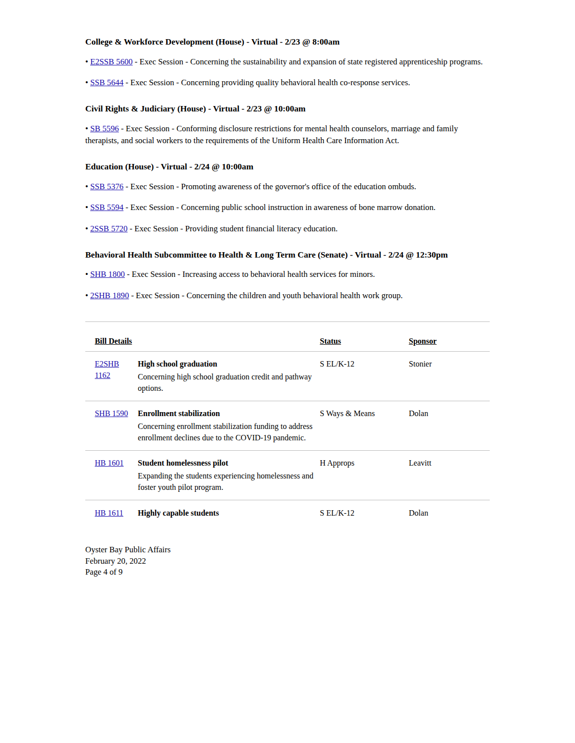College & Workforce Development (House) - Virtual - 2/23 @ 8:00am
• E2SSB 5600 - Exec Session - Concerning the sustainability and expansion of state registered apprenticeship programs.
• SSB 5644 - Exec Session - Concerning providing quality behavioral health co-response services.
Civil Rights & Judiciary (House) - Virtual - 2/23 @ 10:00am
• SB 5596 - Exec Session - Conforming disclosure restrictions for mental health counselors, marriage and family therapists, and social workers to the requirements of the Uniform Health Care Information Act.
Education (House) - Virtual - 2/24 @ 10:00am
• SSB 5376 - Exec Session - Promoting awareness of the governor's office of the education ombuds.
• SSB 5594 - Exec Session - Concerning public school instruction in awareness of bone marrow donation.
• 2SSB 5720 - Exec Session - Providing student financial literacy education.
Behavioral Health Subcommittee to Health & Long Term Care (Senate) - Virtual - 2/24 @ 12:30pm
• SHB 1800 - Exec Session - Increasing access to behavioral health services for minors.
• 2SHB 1890 - Exec Session - Concerning the children and youth behavioral health work group.
| Bill Details | | Status | Sponsor |
| --- | --- | --- | --- |
| E2SHB 1162 | High school graduation Concerning high school graduation credit and pathway options. | S EL/K-12 | Stonier |
| SHB 1590 | Enrollment stabilization Concerning enrollment stabilization funding to address enrollment declines due to the COVID-19 pandemic. | S Ways & Means | Dolan |
| HB 1601 | Student homelessness pilot Expanding the students experiencing homelessness and foster youth pilot program. | H Approps | Leavitt |
| HB 1611 | Highly capable students | S EL/K-12 | Dolan |
Oyster Bay Public Affairs
February 20, 2022
Page 4 of 9